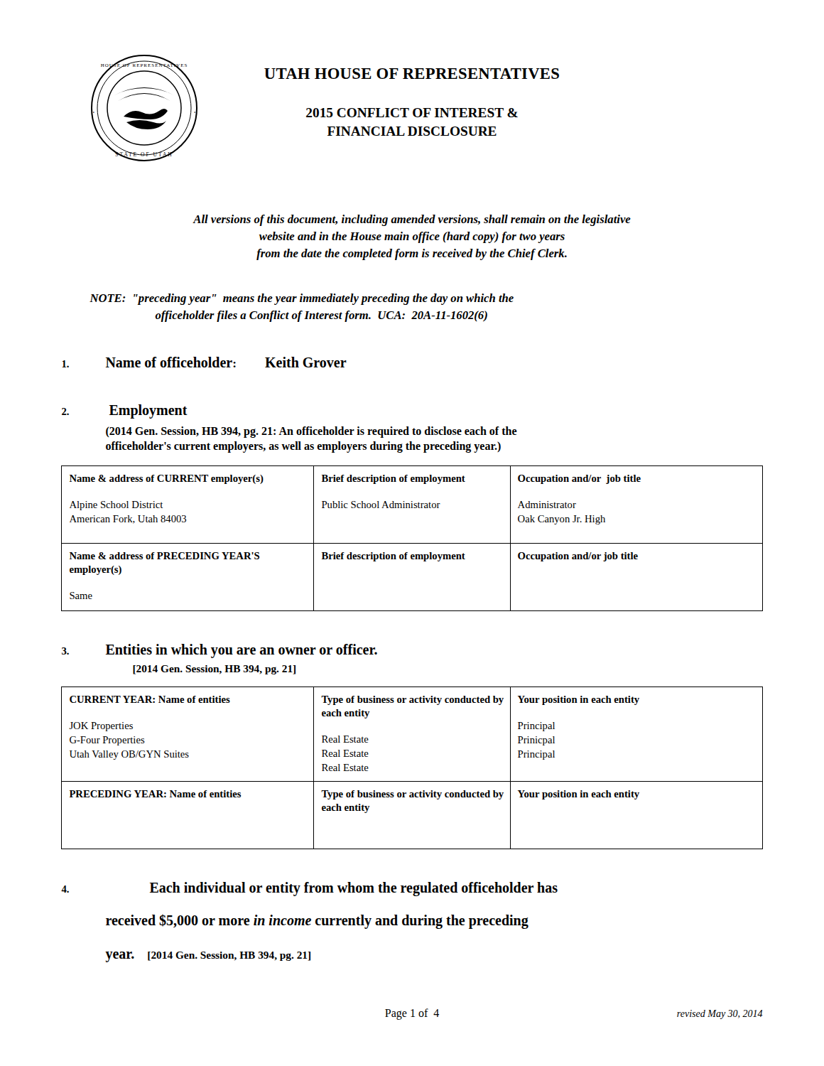HOUSE OF REPRESENTATIVES STATE OF UTAH • •
UTAH HOUSE OF REPRESENTATIVES
2015 CONFLICT OF INTEREST &
FINANCIAL DISCLOSURE
All versions of this document, including amended versions, shall remain on the legislative website and in the House main office (hard copy) for two years from the date the completed form is received by the Chief Clerk.
NOTE: "preceding year" means the year immediately preceding the day on which the officeholder files a Conflict of Interest form. UCA: 20A-11-1602(6)
1. Name of officeholder: Keith Grover
2. Employment
(2014 Gen. Session, HB 394, pg. 21: An officeholder is required to disclose each of the
officeholder's current employers, as well as employers during the preceding year.)
| Name & address of CURRENT employer(s) Alpine School District American Fork, Utah 84003 | Brief description of employment Public School Administrator | Occupation and/or job title Administrator Oak Canyon Jr. High |
| Name & address of PRECEDING YEAR'S employer(s) Same | Brief description of employment | Occupation and/or job title |
3. Entities in which you are an owner or officer.
[2014 Gen. Session, HB 394, pg. 21]
| CURRENT YEAR: Name of entities JOK Properties G-Four Properties Utah Valley OB/GYN Suites | Type of business or activity conducted by each entity Real Estate Real Estate Real Estate | Your position in each entity Principal Prinicpal Principal |
| PRECEDING YEAR: Name of entities | Type of business or activity conducted by each entity | Your position in each entity |
4. Each individual or entity from whom the regulated officeholder has
received $5,000 or more in income currently and during the preceding
year.[2014 Gen. Session, HB 394, pg. 21]
Page 1 of 4
revised May 30, 2014